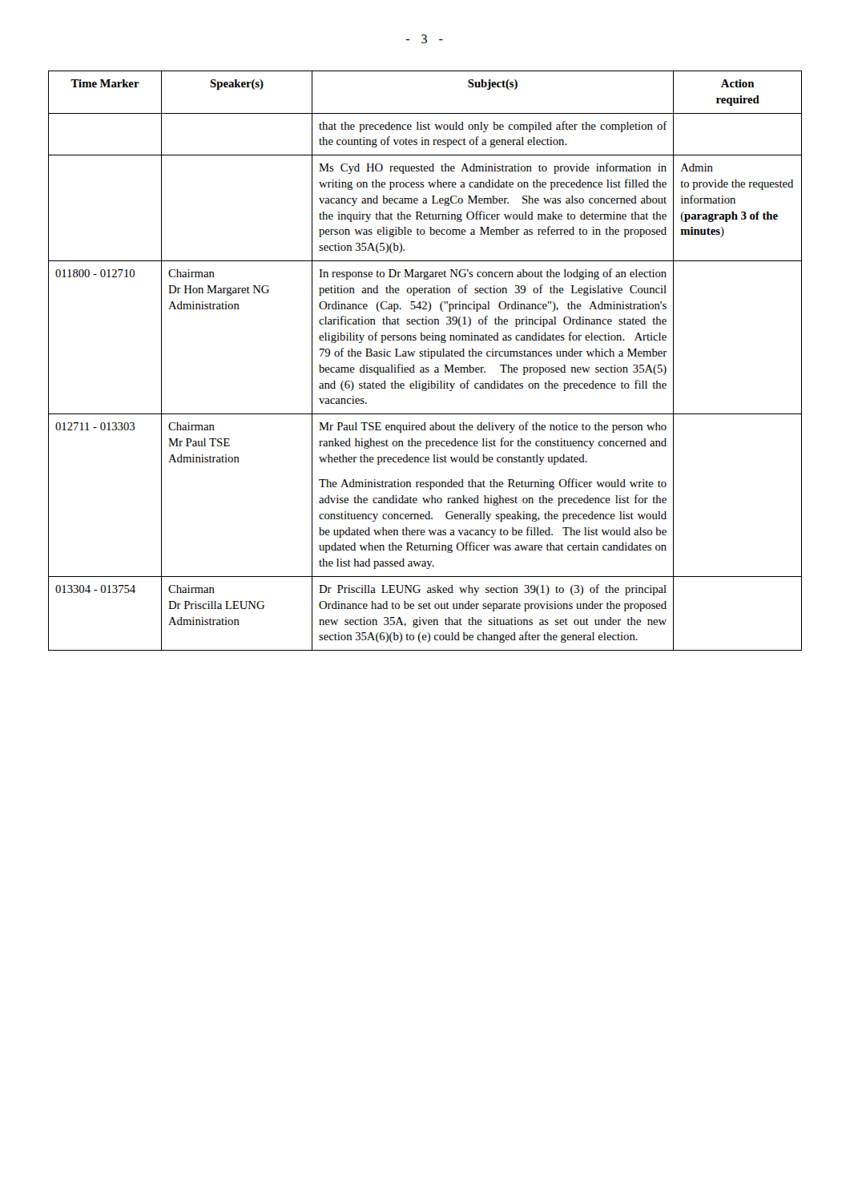- 3 -
| Time Marker | Speaker(s) | Subject(s) | Action required |
| --- | --- | --- | --- |
| | | that the precedence list would only be compiled after the completion of the counting of votes in respect of a general election. | |
| | | Ms Cyd HO requested the Administration to provide information in writing on the process where a candidate on the precedence list filled the vacancy and became a LegCo Member. She was also concerned about the inquiry that the Returning Officer would make to determine that the person was eligible to become a Member as referred to in the proposed section 35A(5)(b). | Admin to provide the requested information ( paragraph 3 of the minutes ) |
| 011800 - 012710 | Chairman Dr Hon Margaret NG Administration | In response to Dr Margaret NG's concern about the lodging of an election petition and the operation of section 39 of the Legislative Council Ordinance (Cap. 542) ("principal Ordinance"), the Administration's clarification that section 39(1) of the principal Ordinance stated the eligibility of persons being nominated as candidates for election. Article 79 of the Basic Law stipulated the circumstances under which a Member became disqualified as a Member. The proposed new section 35A(5) and (6) stated the eligibility of candidates on the precedence to fill the vacancies. | |
| 012711 - 013303 | Chairman Mr Paul TSE Administration | Mr Paul TSE enquired about the delivery of the notice to the person who ranked highest on the precedence list for the constituency concerned and whether the precedence list would be constantly updated. The Administration responded that the Returning Officer would write to advise the candidate who ranked highest on the precedence list for the constituency concerned. Generally speaking, the precedence list would be updated when there was a vacancy to be filled. The list would also be updated when the Returning Officer was aware that certain candidates on the list had passed away. | |
| 013304 - 013754 | Chairman Dr Priscilla LEUNG Administration | Dr Priscilla LEUNG asked why section 39(1) to (3) of the principal Ordinance had to be set out under separate provisions under the proposed new section 35A, given that the situations as set out under the new section 35A(6)(b) to (e) could be changed after the general election. | |